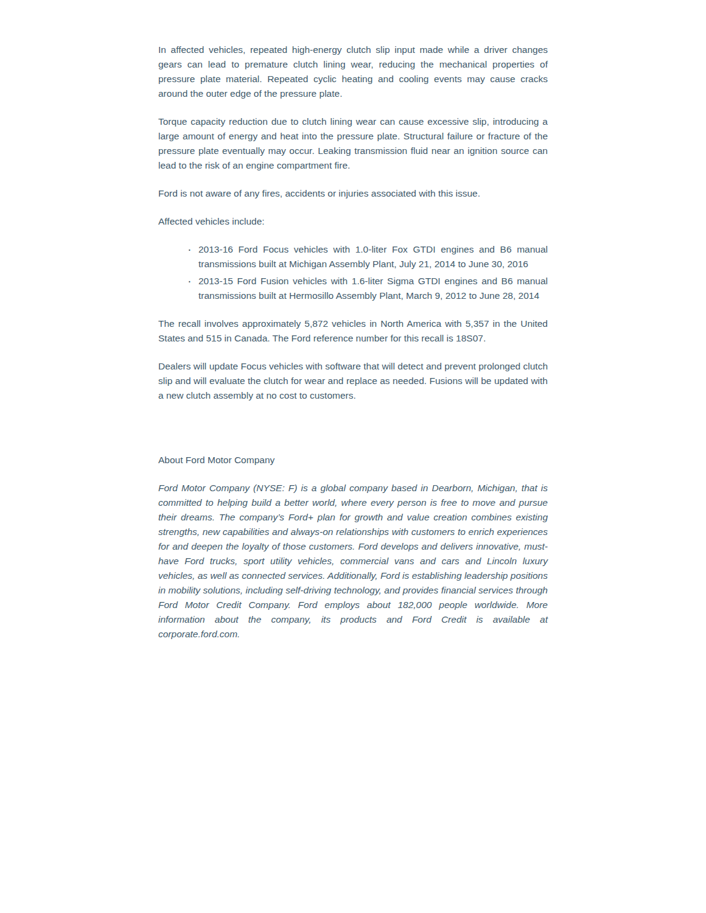In affected vehicles, repeated high-energy clutch slip input made while a driver changes gears can lead to premature clutch lining wear, reducing the mechanical properties of pressure plate material. Repeated cyclic heating and cooling events may cause cracks around the outer edge of the pressure plate.
Torque capacity reduction due to clutch lining wear can cause excessive slip, introducing a large amount of energy and heat into the pressure plate. Structural failure or fracture of the pressure plate eventually may occur. Leaking transmission fluid near an ignition source can lead to the risk of an engine compartment fire.
Ford is not aware of any fires, accidents or injuries associated with this issue.
Affected vehicles include:
2013-16 Ford Focus vehicles with 1.0-liter Fox GTDI engines and B6 manual transmissions built at Michigan Assembly Plant, July 21, 2014 to June 30, 2016
2013-15 Ford Fusion vehicles with 1.6-liter Sigma GTDI engines and B6 manual transmissions built at Hermosillo Assembly Plant, March 9, 2012 to June 28, 2014
The recall involves approximately 5,872 vehicles in North America with 5,357 in the United States and 515 in Canada. The Ford reference number for this recall is 18S07.
Dealers will update Focus vehicles with software that will detect and prevent prolonged clutch slip and will evaluate the clutch for wear and replace as needed. Fusions will be updated with a new clutch assembly at no cost to customers.
About Ford Motor Company
Ford Motor Company (NYSE: F) is a global company based in Dearborn, Michigan, that is committed to helping build a better world, where every person is free to move and pursue their dreams. The company’s Ford+ plan for growth and value creation combines existing strengths, new capabilities and always-on relationships with customers to enrich experiences for and deepen the loyalty of those customers. Ford develops and delivers innovative, must-have Ford trucks, sport utility vehicles, commercial vans and cars and Lincoln luxury vehicles, as well as connected services. Additionally, Ford is establishing leadership positions in mobility solutions, including self-driving technology, and provides financial services through Ford Motor Credit Company. Ford employs about 182,000 people worldwide. More information about the company, its products and Ford Credit is available at corporate.ford.com.